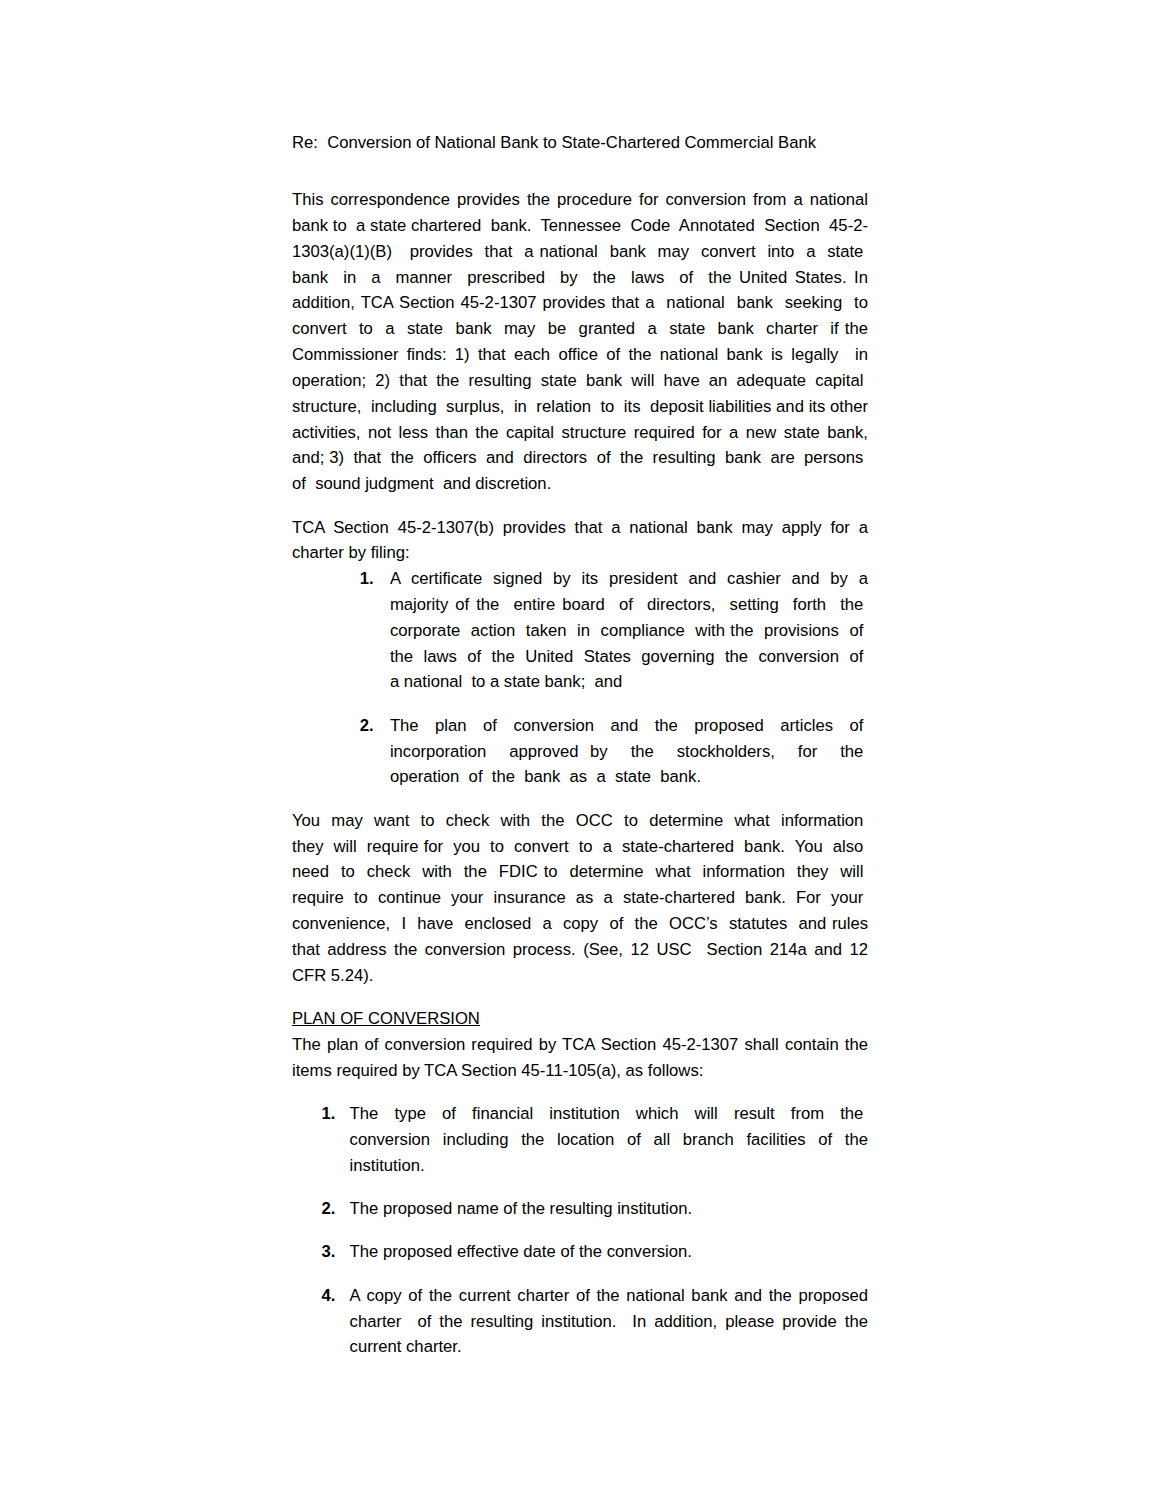Re: Conversion of National Bank to State-Chartered Commercial Bank
This correspondence provides the procedure for conversion from a national bank to a state chartered bank. Tennessee Code Annotated Section 45-2-1303(a)(1)(B) provides that a national bank may convert into a state bank in a manner prescribed by the laws of the United States. In addition, TCA Section 45-2-1307 provides that a national bank seeking to convert to a state bank may be granted a state bank charter if the Commissioner finds: 1) that each office of the national bank is legally in operation; 2) that the resulting state bank will have an adequate capital structure, including surplus, in relation to its deposit liabilities and its other activities, not less than the capital structure required for a new state bank, and; 3) that the officers and directors of the resulting bank are persons of sound judgment and discretion.
TCA Section 45-2-1307(b) provides that a national bank may apply for a charter by filing:
A certificate signed by its president and cashier and by a majority of the entire board of directors, setting forth the corporate action taken in compliance with the provisions of the laws of the United States governing the conversion of a national to a state bank; and
The plan of conversion and the proposed articles of incorporation approved by the stockholders, for the operation of the bank as a state bank.
You may want to check with the OCC to determine what information they will require for you to convert to a state-chartered bank. You also need to check with the FDIC to determine what information they will require to continue your insurance as a state-chartered bank. For your convenience, I have enclosed a copy of the OCC’s statutes and rules that address the conversion process. (See, 12 USC Section 214a and 12 CFR 5.24).
PLAN OF CONVERSION
The plan of conversion required by TCA Section 45-2-1307 shall contain the items required by TCA Section 45-11-105(a), as follows:
The type of financial institution which will result from the conversion including the location of all branch facilities of the institution.
The proposed name of the resulting institution.
The proposed effective date of the conversion.
A copy of the current charter of the national bank and the proposed charter of the resulting institution. In addition, please provide the current charter.